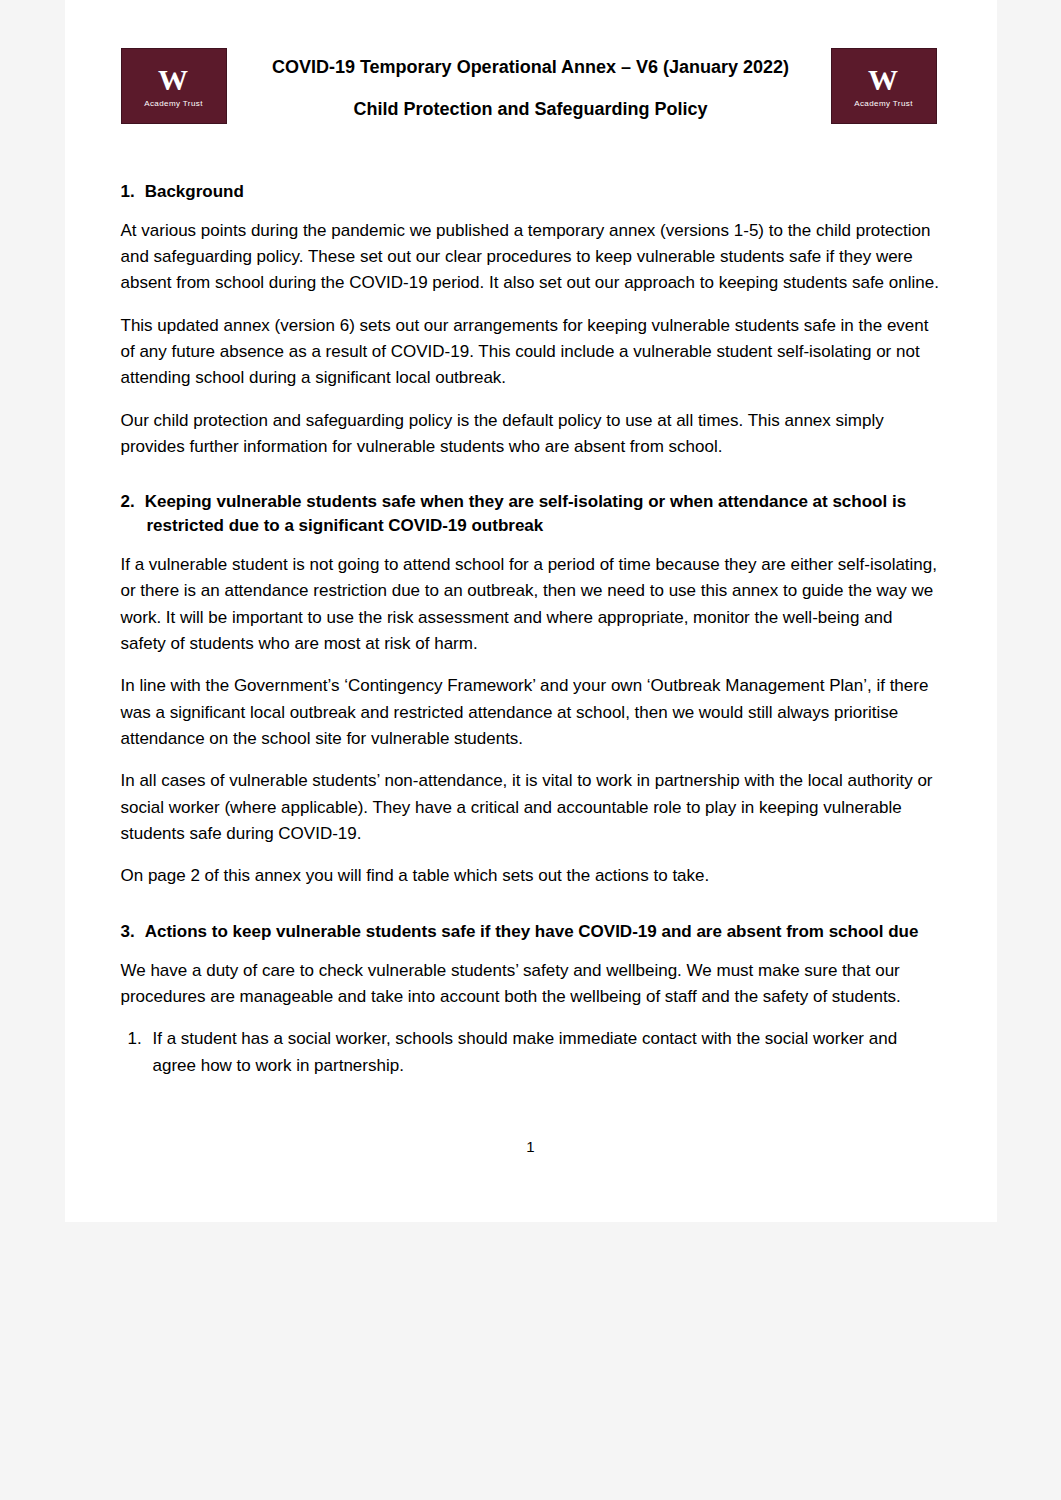W Academy Trust
COVID-19 Temporary Operational Annex – V6 (January 2022)
Child Protection and Safeguarding Policy
W Academy Trust
1. Background
At various points during the pandemic we published a temporary annex (versions 1-5) to the child protection and safeguarding policy. These set out our clear procedures to keep vulnerable students safe if they were absent from school during the COVID-19 period. It also set out our approach to keeping students safe online.
This updated annex (version 6) sets out our arrangements for keeping vulnerable students safe in the event of any future absence as a result of COVID-19. This could include a vulnerable student self-isolating or not attending school during a significant local outbreak.
Our child protection and safeguarding policy is the default policy to use at all times. This annex simply provides further information for vulnerable students who are absent from school.
2. Keeping vulnerable students safe when they are self-isolating or when attendance at school is restricted due to a significant COVID-19 outbreak
If a vulnerable student is not going to attend school for a period of time because they are either self-isolating, or there is an attendance restriction due to an outbreak, then we need to use this annex to guide the way we work. It will be important to use the risk assessment and where appropriate, monitor the well-being and safety of students who are most at risk of harm.
In line with the Government’s ‘Contingency Framework’ and your own ‘Outbreak Management Plan’, if there was a significant local outbreak and restricted attendance at school, then we would still always prioritise attendance on the school site for vulnerable students.
In all cases of vulnerable students’ non-attendance, it is vital to work in partnership with the local authority or social worker (where applicable). They have a critical and accountable role to play in keeping vulnerable students safe during COVID-19.
On page 2 of this annex you will find a table which sets out the actions to take.
3. Actions to keep vulnerable students safe if they have COVID-19 and are absent from school due
We have a duty of care to check vulnerable students’ safety and wellbeing. We must make sure that our procedures are manageable and take into account both the wellbeing of staff and the safety of students.
If a student has a social worker, schools should make immediate contact with the social worker and agree how to work in partnership.
1